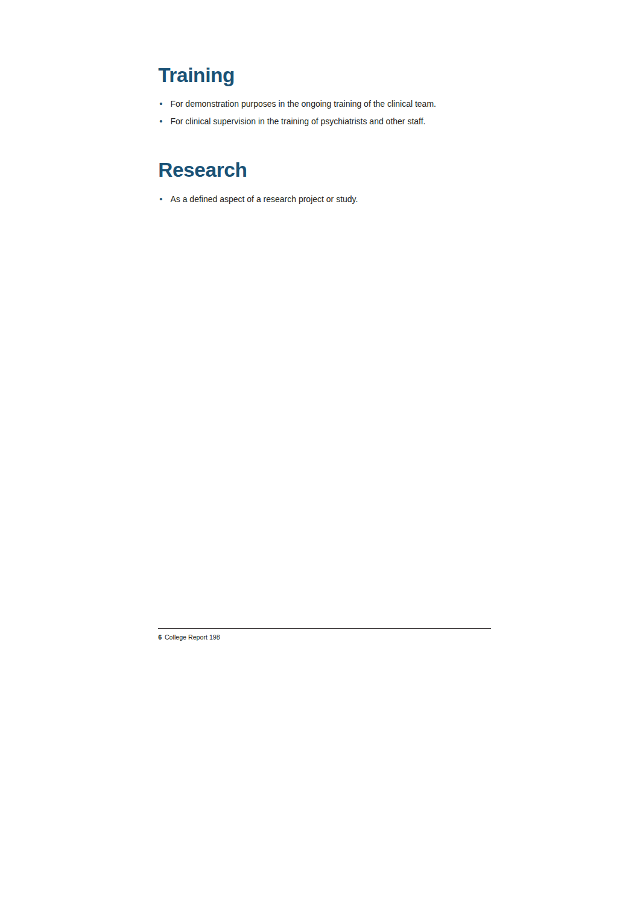Training
For demonstration purposes in the ongoing training of the clinical team.
For clinical supervision in the training of psychiatrists and other staff.
Research
As a defined aspect of a research project or study.
6 College Report 198